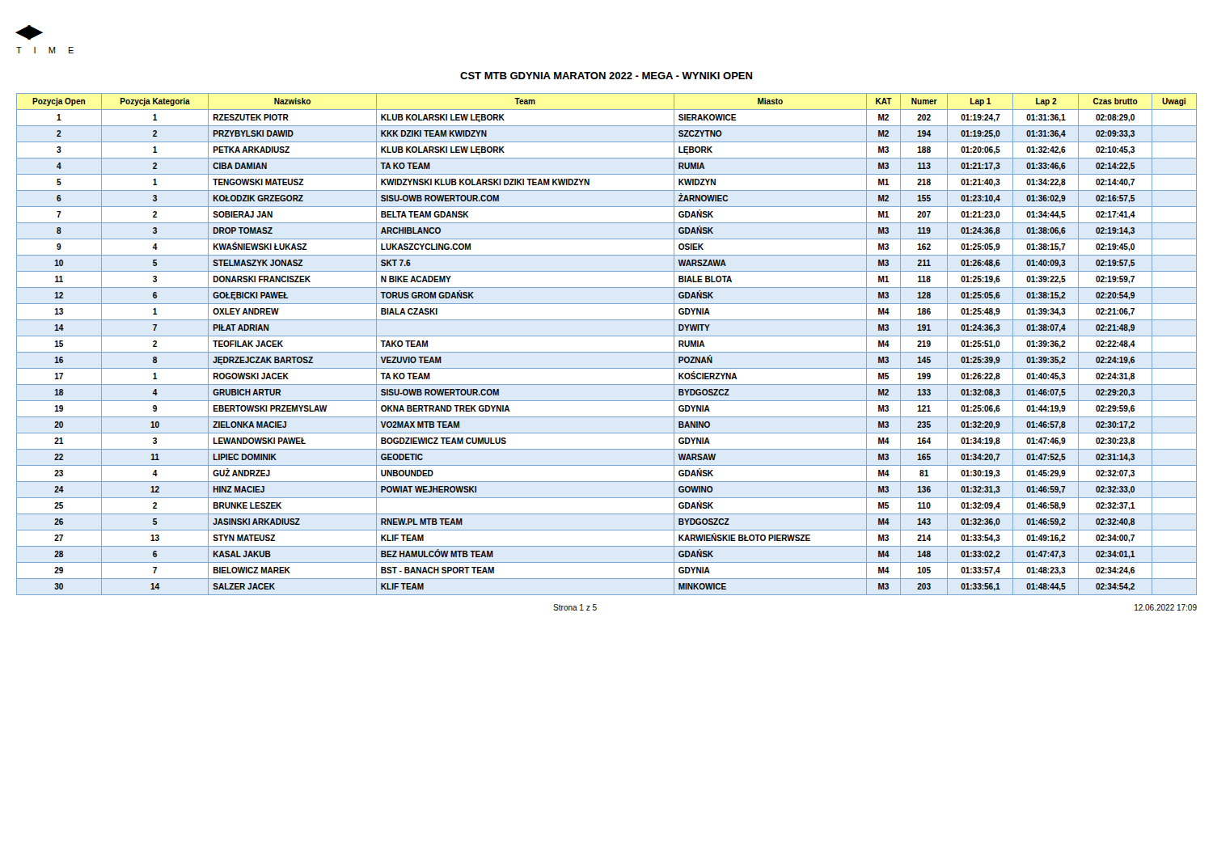◂▸
T I M E
CST MTB GDYNIA MARATON 2022 - MEGA - WYNIKI OPEN
| Pozycja Open | Pozycja Kategoria | Nazwisko | Team | Miasto | KAT | Numer | Lap 1 | Lap 2 | Czas brutto | Uwagi |
| --- | --- | --- | --- | --- | --- | --- | --- | --- | --- | --- |
| 1 | 1 | RZESZUTEK PIOTR | KLUB KOLARSKI LEW LĘBORK | SIERAKOWICE | M2 | 202 | 01:19:24,7 | 01:31:36,1 | 02:08:29,0 | |
| 2 | 2 | PRZYBYLSKI DAWID | KKK DZIKI TEAM KWIDZYN | SZCZYTNO | M2 | 194 | 01:19:25,0 | 01:31:36,4 | 02:09:33,3 | |
| 3 | 1 | PETKA ARKADIUSZ | KLUB KOLARSKI LEW LĘBORK | LĘBORK | M3 | 188 | 01:20:06,5 | 01:32:42,6 | 02:10:45,3 | |
| 4 | 2 | CIBA DAMIAN | TA KO TEAM | RUMIA | M3 | 113 | 01:21:17,3 | 01:33:46,6 | 02:14:22,5 | |
| 5 | 1 | TENGOWSKI MATEUSZ | KWIDZYNSKI KLUB KOLARSKI DZIKI TEAM KWIDZYN | KWIDZYN | M1 | 218 | 01:21:40,3 | 01:34:22,8 | 02:14:40,7 | |
| 6 | 3 | KOŁODZIK GRZEGORZ | SISU-OWB ROWERTOUR.COM | ŻARNOWIEC | M2 | 155 | 01:23:10,4 | 01:36:02,9 | 02:16:57,5 | |
| 7 | 2 | SOBIERAJ JAN | BELTA TEAM GDANSK | GDAŃSK | M1 | 207 | 01:21:23,0 | 01:34:44,5 | 02:17:41,4 | |
| 8 | 3 | DROP TOMASZ | ARCHIBLANCO | GDAŃSK | M3 | 119 | 01:24:36,8 | 01:38:06,6 | 02:19:14,3 | |
| 9 | 4 | KWAŚNIEWSKI ŁUKASZ | LUKASZCYCLING.COM | OSIEK | M3 | 162 | 01:25:05,9 | 01:38:15,7 | 02:19:45,0 | |
| 10 | 5 | STELMASZYK JONASZ | SKT 7.6 | WARSZAWA | M3 | 211 | 01:26:48,6 | 01:40:09,3 | 02:19:57,5 | |
| 11 | 3 | DONARSKI FRANCISZEK | N BIKE ACADEMY | BIALE BLOTA | M1 | 118 | 01:25:19,6 | 01:39:22,5 | 02:19:59,7 | |
| 12 | 6 | GOŁĘBICKI PAWEŁ | TORUS GROM GDAŃSK | GDAŃSK | M3 | 128 | 01:25:05,6 | 01:38:15,2 | 02:20:54,9 | |
| 13 | 1 | OXLEY ANDREW | BIALA CZASKI | GDYNIA | M4 | 186 | 01:25:48,9 | 01:39:34,3 | 02:21:06,7 | |
| 14 | 7 | PIŁAT ADRIAN | | DYWITY | M3 | 191 | 01:24:36,3 | 01:38:07,4 | 02:21:48,9 | |
| 15 | 2 | TEOFILAK JACEK | TAKO TEAM | RUMIA | M4 | 219 | 01:25:51,0 | 01:39:36,2 | 02:22:48,4 | |
| 16 | 8 | JĘDRZEJCZAK BARTOSZ | VEZUVIO TEAM | POZNAŃ | M3 | 145 | 01:25:39,9 | 01:39:35,2 | 02:24:19,6 | |
| 17 | 1 | ROGOWSKI JACEK | TA KO TEAM | KOŚCIERZYNA | M5 | 199 | 01:26:22,8 | 01:40:45,3 | 02:24:31,8 | |
| 18 | 4 | GRUBICH ARTUR | SISU-OWB ROWERTOUR.COM | BYDGOSZCZ | M2 | 133 | 01:32:08,3 | 01:46:07,5 | 02:29:20,3 | |
| 19 | 9 | EBERTOWSKI PRZEMYSLAW | OKNA BERTRAND TREK GDYNIA | GDYNIA | M3 | 121 | 01:25:06,6 | 01:44:19,9 | 02:29:59,6 | |
| 20 | 10 | ZIELONKA MACIEJ | VO2MAX MTB TEAM | BANINO | M3 | 235 | 01:32:20,9 | 01:46:57,8 | 02:30:17,2 | |
| 21 | 3 | LEWANDOWSKI PAWEŁ | BOGDZIEWICZ TEAM CUMULUS | GDYNIA | M4 | 164 | 01:34:19,8 | 01:47:46,9 | 02:30:23,8 | |
| 22 | 11 | LIPIEC DOMINIK | GEODETIC | WARSAW | M3 | 165 | 01:34:20,7 | 01:47:52,5 | 02:31:14,3 | |
| 23 | 4 | GUŻ ANDRZEJ | UNBOUNDED | GDAŃSK | M4 | 81 | 01:30:19,3 | 01:45:29,9 | 02:32:07,3 | |
| 24 | 12 | HINZ MACIEJ | POWIAT WEJHEROWSKI | GOWINO | M3 | 136 | 01:32:31,3 | 01:46:59,7 | 02:32:33,0 | |
| 25 | 2 | BRUNKE LESZEK | | GDAŃSK | M5 | 110 | 01:32:09,4 | 01:46:58,9 | 02:32:37,1 | |
| 26 | 5 | JASINSKI ARKADIUSZ | RNEW.PL MTB TEAM | BYDGOSZCZ | M4 | 143 | 01:32:36,0 | 01:46:59,2 | 02:32:40,8 | |
| 27 | 13 | STYN MATEUSZ | KLIF TEAM | KARWIEŃSKIE BŁOTO PIERWSZE | M3 | 214 | 01:33:54,3 | 01:49:16,2 | 02:34:00,7 | |
| 28 | 6 | KASAL JAKUB | BEZ HAMULCÓW MTB TEAM | GDAŃSK | M4 | 148 | 01:33:02,2 | 01:47:47,3 | 02:34:01,1 | |
| 29 | 7 | BIELOWICZ MAREK | BST - BANACH SPORT TEAM | GDYNIA | M4 | 105 | 01:33:57,4 | 01:48:23,3 | 02:34:24,6 | |
| 30 | 14 | SALZER JACEK | KLIF TEAM | MINKOWICE | M3 | 203 | 01:33:56,1 | 01:48:44,5 | 02:34:54,2 | |
Strona 1 z 5
12.06.2022 17:09